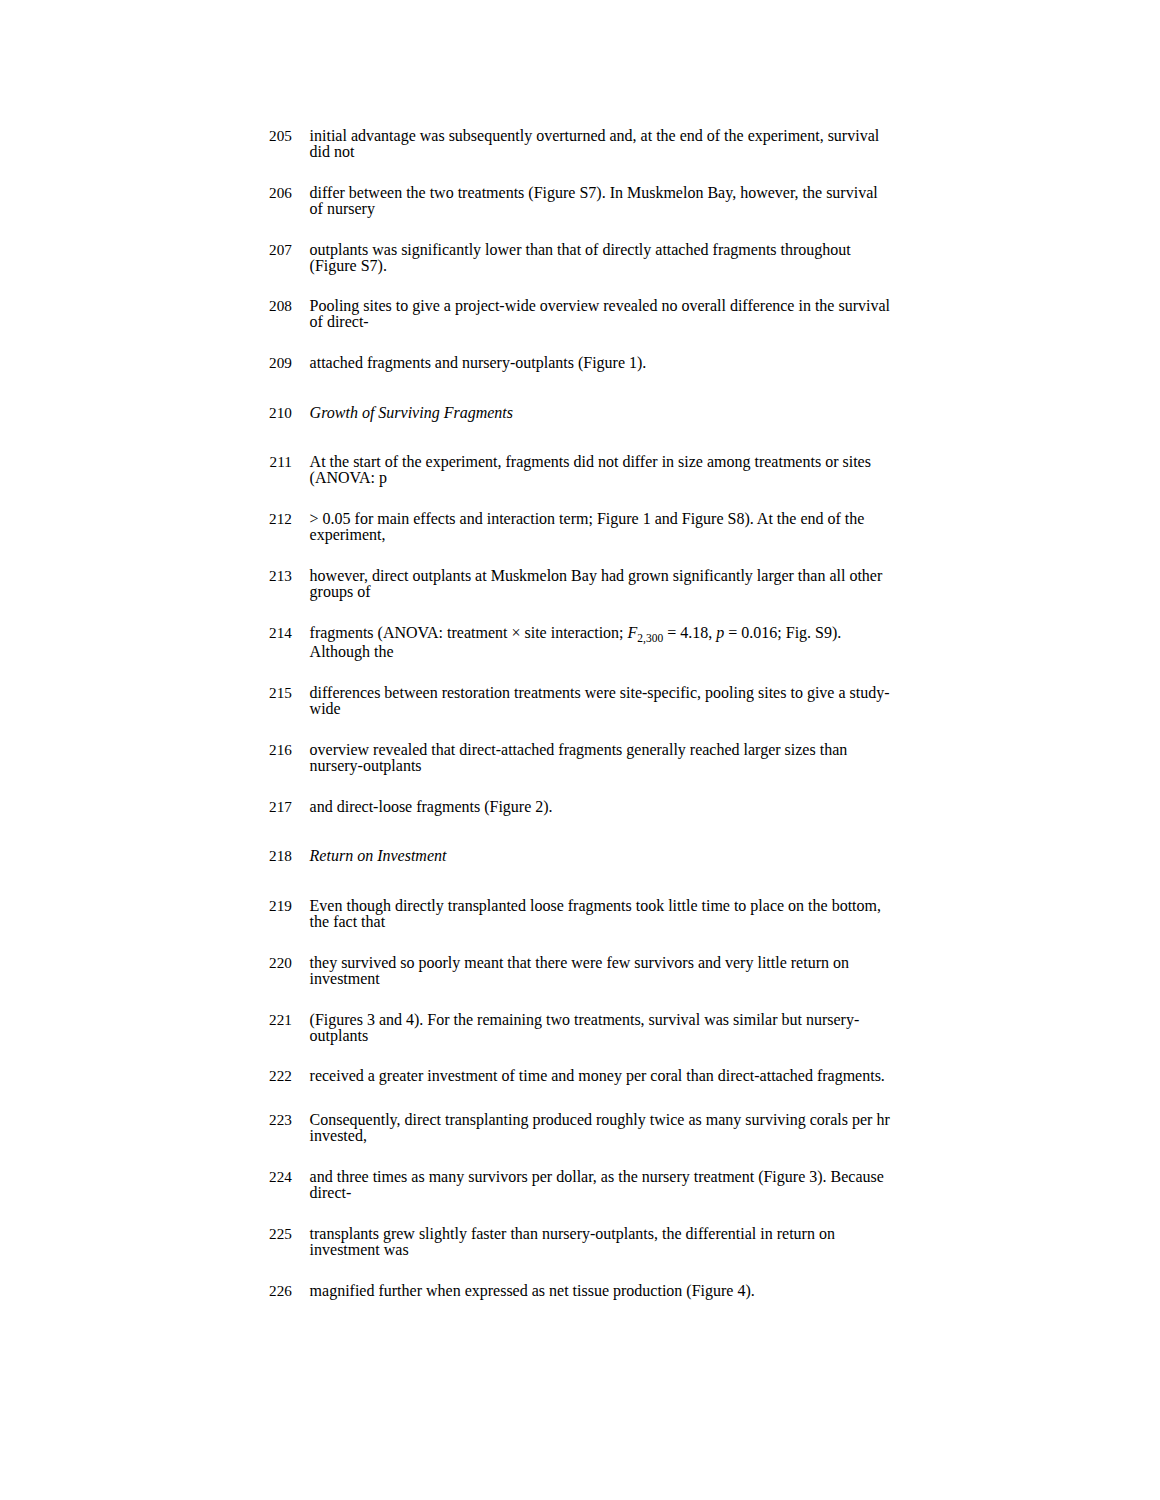initial advantage was subsequently overturned and, at the end of the experiment, survival did not
differ between the two treatments (Figure S7). In Muskmelon Bay, however, the survival of nursery
outplants was significantly lower than that of directly attached fragments throughout (Figure S7).
Pooling sites to give a project-wide overview revealed no overall difference in the survival of direct-
attached fragments and nursery-outplants (Figure 1).
Growth of Surviving Fragments
At the start of the experiment, fragments did not differ in size among treatments or sites (ANOVA: p
> 0.05 for main effects and interaction term; Figure 1 and Figure S8). At the end of the experiment,
however, direct outplants at Muskmelon Bay had grown significantly larger than all other groups of
fragments (ANOVA: treatment × site interaction; F2,300 = 4.18, p = 0.016; Fig. S9). Although the
differences between restoration treatments were site-specific, pooling sites to give a study-wide
overview revealed that direct-attached fragments generally reached larger sizes than nursery-outplants
and direct-loose fragments (Figure 2).
Return on Investment
Even though directly transplanted loose fragments took little time to place on the bottom, the fact that
they survived so poorly meant that there were few survivors and very little return on investment
(Figures 3 and 4). For the remaining two treatments, survival was similar but nursery-outplants
received a greater investment of time and money per coral than direct-attached fragments.
Consequently, direct transplanting produced roughly twice as many surviving corals per hr invested,
and three times as many survivors per dollar, as the nursery treatment (Figure 3). Because direct-
transplants grew slightly faster than nursery-outplants, the differential in return on investment was
magnified further when expressed as net tissue production (Figure 4).